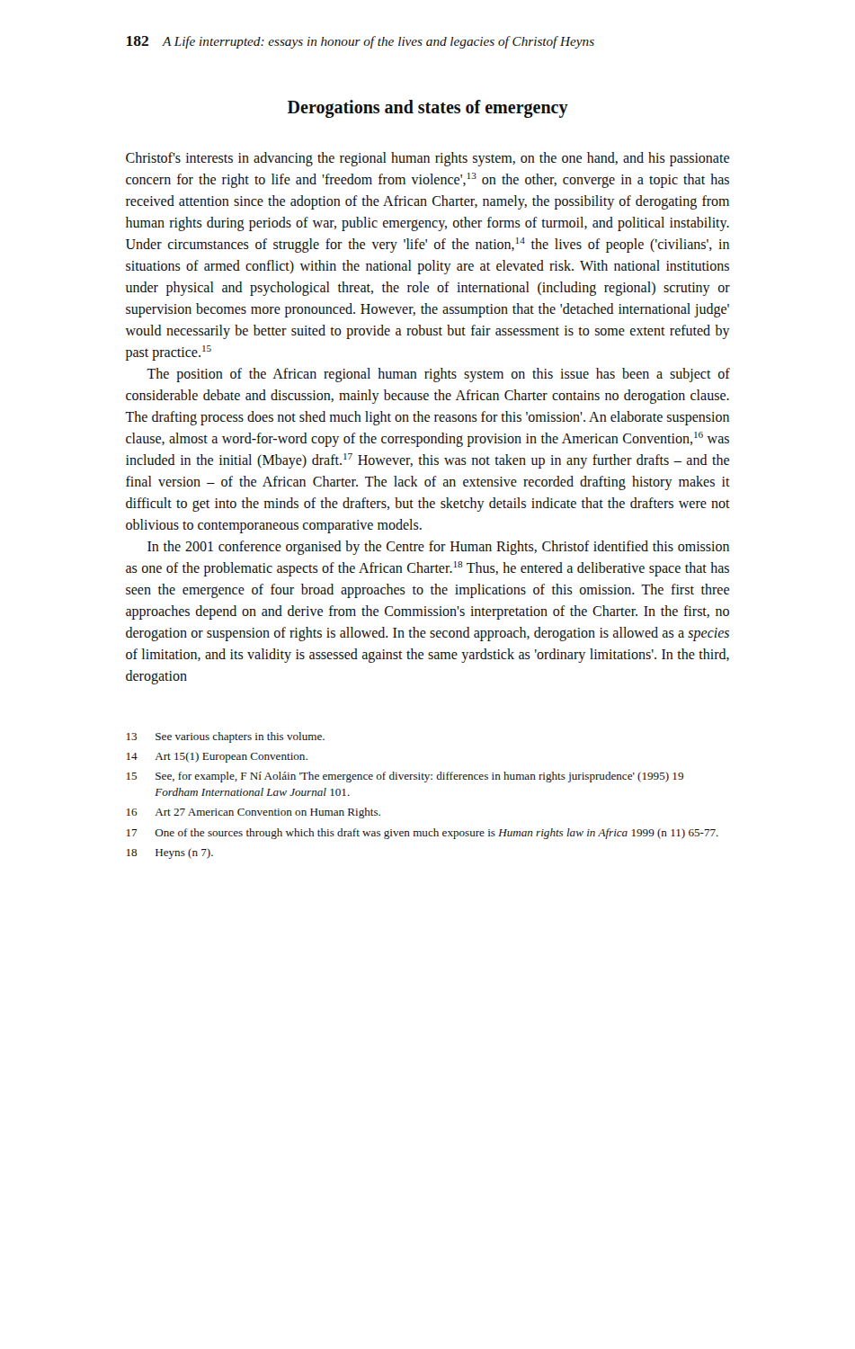182 A Life interrupted: essays in honour of the lives and legacies of Christof Heyns
Derogations and states of emergency
Christof's interests in advancing the regional human rights system, on the one hand, and his passionate concern for the right to life and 'freedom from violence',13 on the other, converge in a topic that has received attention since the adoption of the African Charter, namely, the possibility of derogating from human rights during periods of war, public emergency, other forms of turmoil, and political instability. Under circumstances of struggle for the very 'life' of the nation,14 the lives of people ('civilians', in situations of armed conflict) within the national polity are at elevated risk. With national institutions under physical and psychological threat, the role of international (including regional) scrutiny or supervision becomes more pronounced. However, the assumption that the 'detached international judge' would necessarily be better suited to provide a robust but fair assessment is to some extent refuted by past practice.15
The position of the African regional human rights system on this issue has been a subject of considerable debate and discussion, mainly because the African Charter contains no derogation clause. The drafting process does not shed much light on the reasons for this 'omission'. An elaborate suspension clause, almost a word-for-word copy of the corresponding provision in the American Convention,16 was included in the initial (Mbaye) draft.17 However, this was not taken up in any further drafts – and the final version – of the African Charter. The lack of an extensive recorded drafting history makes it difficult to get into the minds of the drafters, but the sketchy details indicate that the drafters were not oblivious to contemporaneous comparative models.
In the 2001 conference organised by the Centre for Human Rights, Christof identified this omission as one of the problematic aspects of the African Charter.18 Thus, he entered a deliberative space that has seen the emergence of four broad approaches to the implications of this omission. The first three approaches depend on and derive from the Commission's interpretation of the Charter. In the first, no derogation or suspension of rights is allowed. In the second approach, derogation is allowed as a species of limitation, and its validity is assessed against the same yardstick as 'ordinary limitations'. In the third, derogation
13 See various chapters in this volume.
14 Art 15(1) European Convention.
15 See, for example, F Ní Aoláin 'The emergence of diversity: differences in human rights jurisprudence' (1995) 19 Fordham International Law Journal 101.
16 Art 27 American Convention on Human Rights.
17 One of the sources through which this draft was given much exposure is Human rights law in Africa 1999 (n 11) 65-77.
18 Heyns (n 7).